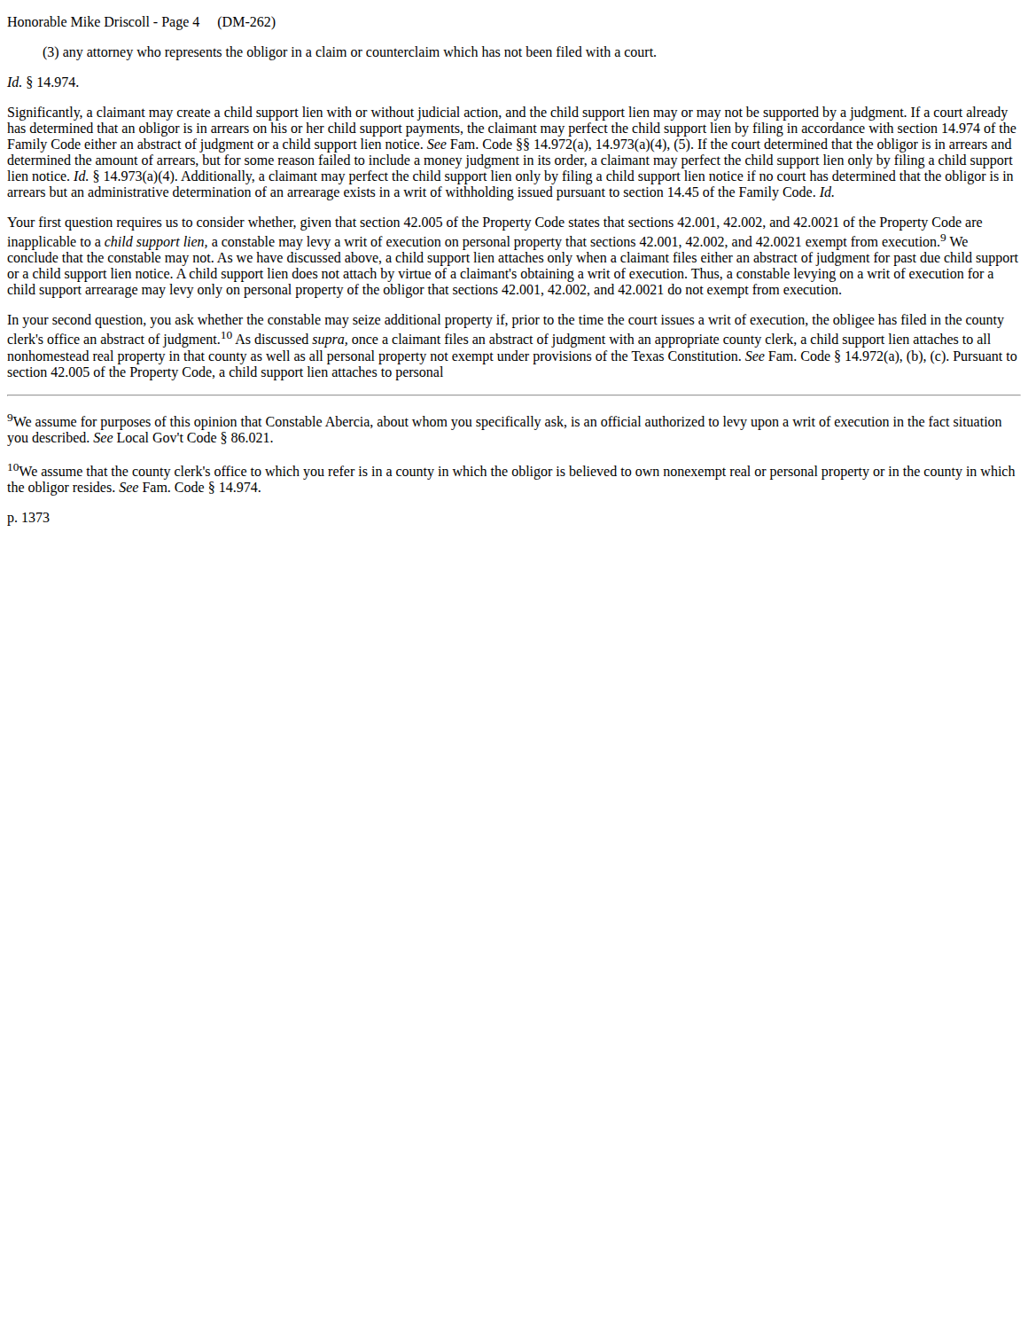Honorable Mike Driscoll - Page 4 (DM-262)
(3) any attorney who represents the obligor in a claim or counterclaim which has not been filed with a court.
Id. § 14.974.
Significantly, a claimant may create a child support lien with or without judicial action, and the child support lien may or may not be supported by a judgment. If a court already has determined that an obligor is in arrears on his or her child support payments, the claimant may perfect the child support lien by filing in accordance with section 14.974 of the Family Code either an abstract of judgment or a child support lien notice. See Fam. Code §§ 14.972(a), 14.973(a)(4), (5). If the court determined that the obligor is in arrears and determined the amount of arrears, but for some reason failed to include a money judgment in its order, a claimant may perfect the child support lien only by filing a child support lien notice. Id. § 14.973(a)(4). Additionally, a claimant may perfect the child support lien only by filing a child support lien notice if no court has determined that the obligor is in arrears but an administrative determination of an arrearage exists in a writ of withholding issued pursuant to section 14.45 of the Family Code. Id.
Your first question requires us to consider whether, given that section 42.005 of the Property Code states that sections 42.001, 42.002, and 42.0021 of the Property Code are inapplicable to a child support lien, a constable may levy a writ of execution on personal property that sections 42.001, 42.002, and 42.0021 exempt from execution.9 We conclude that the constable may not. As we have discussed above, a child support lien attaches only when a claimant files either an abstract of judgment for past due child support or a child support lien notice. A child support lien does not attach by virtue of a claimant's obtaining a writ of execution. Thus, a constable levying on a writ of execution for a child support arrearage may levy only on personal property of the obligor that sections 42.001, 42.002, and 42.0021 do not exempt from execution.
In your second question, you ask whether the constable may seize additional property if, prior to the time the court issues a writ of execution, the obligee has filed in the county clerk's office an abstract of judgment.10 As discussed supra, once a claimant files an abstract of judgment with an appropriate county clerk, a child support lien attaches to all nonhomestead real property in that county as well as all personal property not exempt under provisions of the Texas Constitution. See Fam. Code § 14.972(a), (b), (c). Pursuant to section 42.005 of the Property Code, a child support lien attaches to personal
9We assume for purposes of this opinion that Constable Abercia, about whom you specifically ask, is an official authorized to levy upon a writ of execution in the fact situation you described. See Local Gov't Code § 86.021.
10We assume that the county clerk's office to which you refer is in a county in which the obligor is believed to own nonexempt real or personal property or in the county in which the obligor resides. See Fam. Code § 14.974.
p. 1373